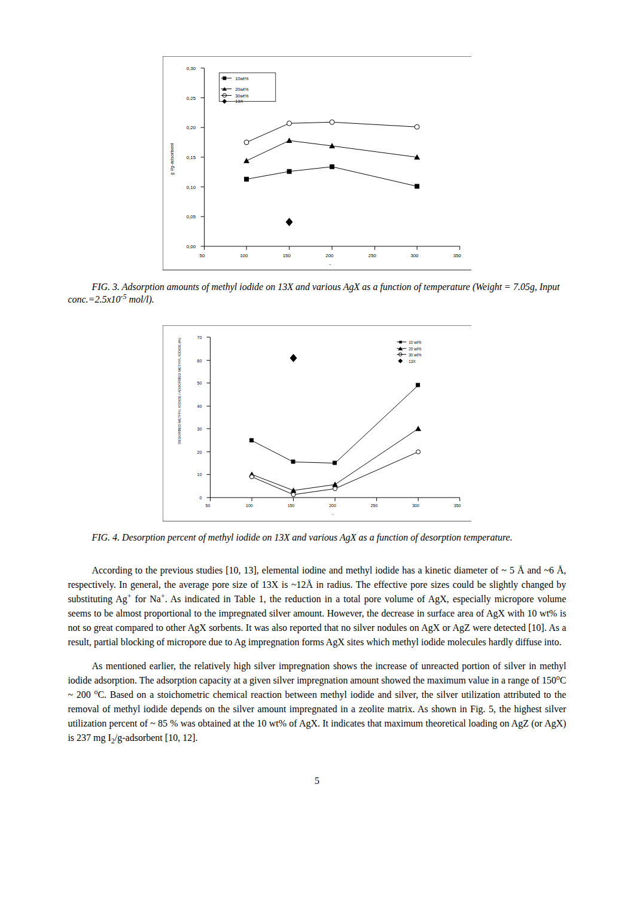0,00 0,05 0,10 0,15 0,20 0,25 0,30 50 100 150 200 250 300 350 g I/g-adsorbent - 10wt% 20wt% 30wt% 13X
FIG. 3. Adsorption amounts of methyl iodide on 13X and various AgX as a function of temperature (Weight = 7.05g, Input conc.=2.5x10-5 mol/l).
0 10 20 30 40 50 60 70 50 100 150 200 250 300 350 DESORBED METHYL IODIDE / ADSORBED METHYL IODIDE (%) - 10 wt% 20 wt% 30 wt% 13X
FIG. 4. Desorption percent of methyl iodide on 13X and various AgX as a function of desorption temperature.
According to the previous studies [10, 13], elemental iodine and methyl iodide has a kinetic diameter of ~ 5 Å and ~6 Å, respectively. In general, the average pore size of 13X is ~12Å in radius. The effective pore sizes could be slightly changed by substituting Ag+ for Na+. As indicated in Table 1, the reduction in a total pore volume of AgX, especially micropore volume seems to be almost proportional to the impregnated silver amount. However, the decrease in surface area of AgX with 10 wt% is not so great compared to other AgX sorbents. It was also reported that no silver nodules on AgX or AgZ were detected [10]. As a result, partial blocking of micropore due to Ag impregnation forms AgX sites which methyl iodide molecules hardly diffuse into.
As mentioned earlier, the relatively high silver impregnation shows the increase of unreacted portion of silver in methyl iodide adsorption. The adsorption capacity at a given silver impregnation amount showed the maximum value in a range of 150oC ~ 200 oC. Based on a stoichometric chemical reaction between methyl iodide and silver, the silver utilization attributed to the removal of methyl iodide depends on the silver amount impregnated in a zeolite matrix. As shown in Fig. 5, the highest silver utilization percent of ~ 85 % was obtained at the 10 wt% of AgX. It indicates that maximum theoretical loading on AgZ (or AgX) is 237 mg I2/g-adsorbent [10, 12].
5